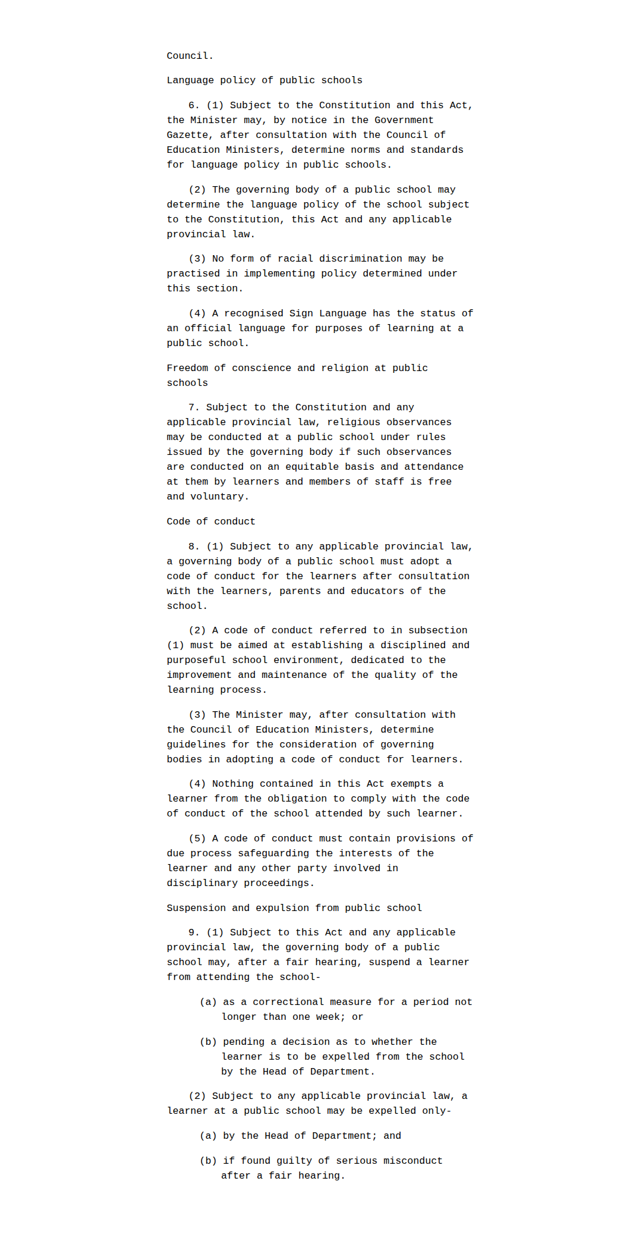Council.
Language policy of public schools
6. (1) Subject to the Constitution and this Act, the Minister may, by notice in the Government Gazette, after consultation with the Council of Education Ministers, determine norms and standards for language policy in public schools.
(2) The governing body of a public school may determine the language policy of the school subject to the Constitution, this Act and any applicable provincial law.
(3) No form of racial discrimination may be practised in implementing policy determined under this section.
(4) A recognised Sign Language has the status of an official language for purposes of learning at a public school.
Freedom of conscience and religion at public schools
7. Subject to the Constitution and any applicable provincial law, religious observances may be conducted at a public school under rules issued by the governing body if such observances are conducted on an equitable basis and attendance at them by learners and members of staff is free and voluntary.
Code of conduct
8. (1) Subject to any applicable provincial law, a governing body of a public school must adopt a code of conduct for the learners after consultation with the learners, parents and educators of the school.
(2) A code of conduct referred to in subsection (1) must be aimed at establishing a disciplined and purposeful school environment, dedicated to the improvement and maintenance of the quality of the learning process.
(3) The Minister may, after consultation with the Council of Education Ministers, determine guidelines for the consideration of governing bodies in adopting a code of conduct for learners.
(4) Nothing contained in this Act exempts a learner from the obligation to comply with the code of conduct of the school attended by such learner.
(5) A code of conduct must contain provisions of due process safeguarding the interests of the learner and any other party involved in disciplinary proceedings.
Suspension and expulsion from public school
9. (1) Subject to this Act and any applicable provincial law, the governing body of a public school may, after a fair hearing, suspend a learner from attending the school-
(a) as a correctional measure for a period not longer than one week; or
(b) pending a decision as to whether the learner is to be expelled from the school by the Head of Department.
(2) Subject to any applicable provincial law, a learner at a public school may be expelled only-
(a) by the Head of Department; and
(b) if found guilty of serious misconduct after a fair hearing.